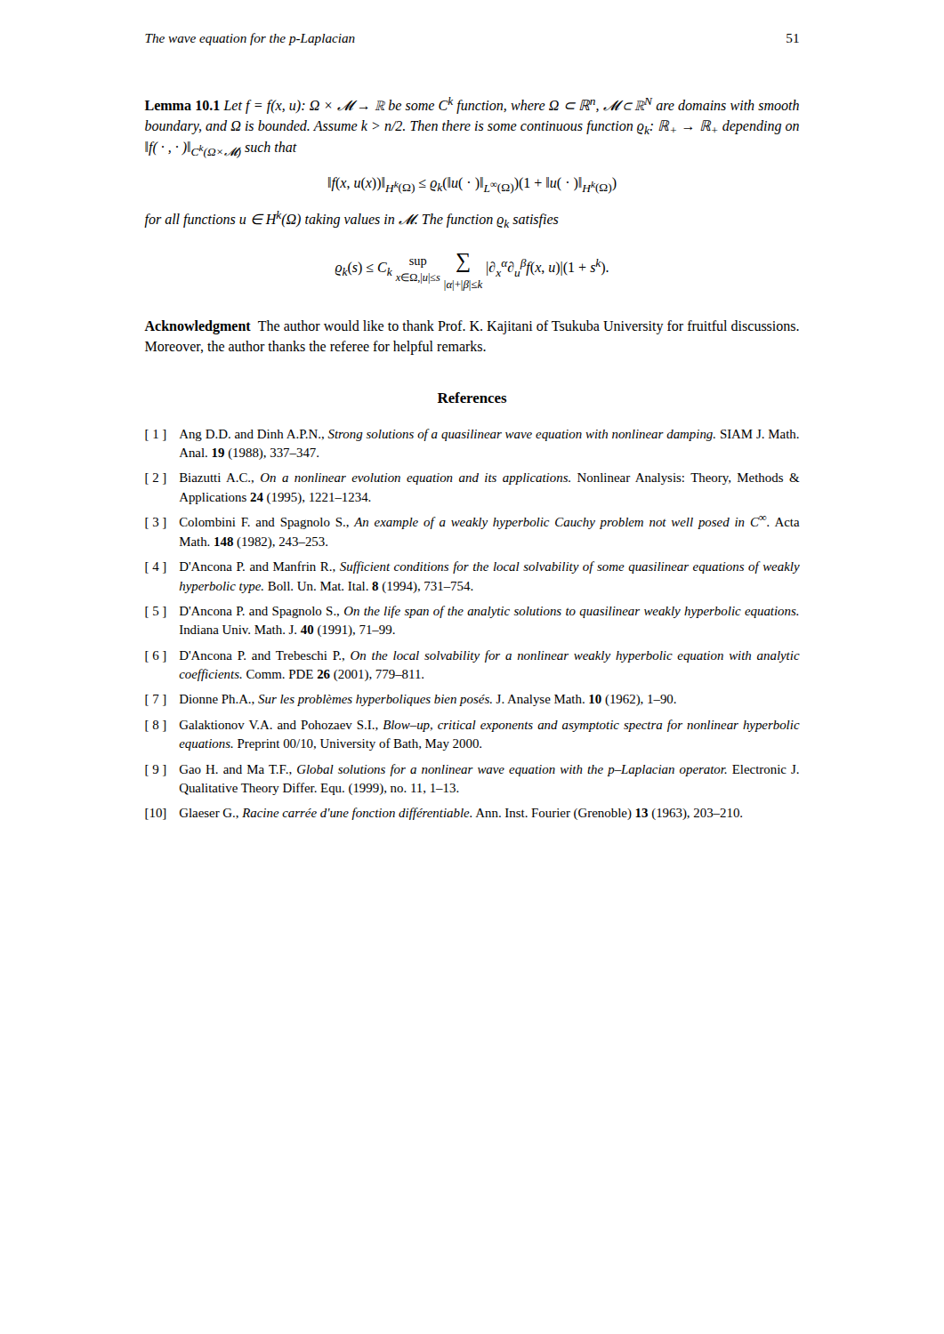The wave equation for the p-Laplacian 51
Lemma 10.1 Let f = f(x, u): Ω × 𝓜 → ℝ be some Ck function, where Ω ⊂ ℝn, 𝓜 ⊂ ℝN are domains with smooth boundary, and Ω is bounded. Assume k > n/2. Then there is some continuous function ϱk: ℝ+ → ℝ+ depending on ‖f( · , · )‖Ck(Ω×𝓜) such that
‖f(x, u(x))‖Hk(Ω) ≤ ϱk(‖u( · )‖L∞(Ω))(1 + ‖u( · )‖Hk(Ω))
for all functions u ∈ Hk(Ω) taking values in 𝓜. The function ϱk satisfies
ϱk(s) ≤ Ck sup x∈Ω,|u|≤s ∑ |α|+|β|≤k |∂xα∂uβf(x, u)|(1 + sk).
Acknowledgment The author would like to thank Prof. K. Kajitani of Tsukuba University for fruitful discussions. Moreover, the author thanks the referee for helpful remarks.
References
[ 1 ] Ang D.D. and Dinh A.P.N., Strong solutions of a quasilinear wave equation with nonlinear damping. SIAM J. Math. Anal. 19 (1988), 337–347.
[ 2 ] Biazutti A.C., On a nonlinear evolution equation and its applications. Nonlinear Analysis: Theory, Methods & Applications 24 (1995), 1221–1234.
[ 3 ] Colombini F. and Spagnolo S., An example of a weakly hyperbolic Cauchy problem not well posed in C∞. Acta Math. 148 (1982), 243–253.
[ 4 ] D'Ancona P. and Manfrin R., Sufficient conditions for the local solvability of some quasilinear equations of weakly hyperbolic type. Boll. Un. Mat. Ital. 8 (1994), 731–754.
[ 5 ] D'Ancona P. and Spagnolo S., On the life span of the analytic solutions to quasilinear weakly hyperbolic equations. Indiana Univ. Math. J. 40 (1991), 71–99.
[ 6 ] D'Ancona P. and Trebeschi P., On the local solvability for a nonlinear weakly hyperbolic equation with analytic coefficients. Comm. PDE 26 (2001), 779–811.
[ 7 ] Dionne Ph.A., Sur les problèmes hyperboliques bien posés. J. Analyse Math. 10 (1962), 1–90.
[ 8 ] Galaktionov V.A. and Pohozaev S.I., Blow–up, critical exponents and asymptotic spectra for nonlinear hyperbolic equations. Preprint 00/10, University of Bath, May 2000.
[ 9 ] Gao H. and Ma T.F., Global solutions for a nonlinear wave equation with the p–Laplacian operator. Electronic J. Qualitative Theory Differ. Equ. (1999), no. 11, 1–13.
[10] Glaeser G., Racine carrée d'une fonction différentiable. Ann. Inst. Fourier (Grenoble) 13 (1963), 203–210.